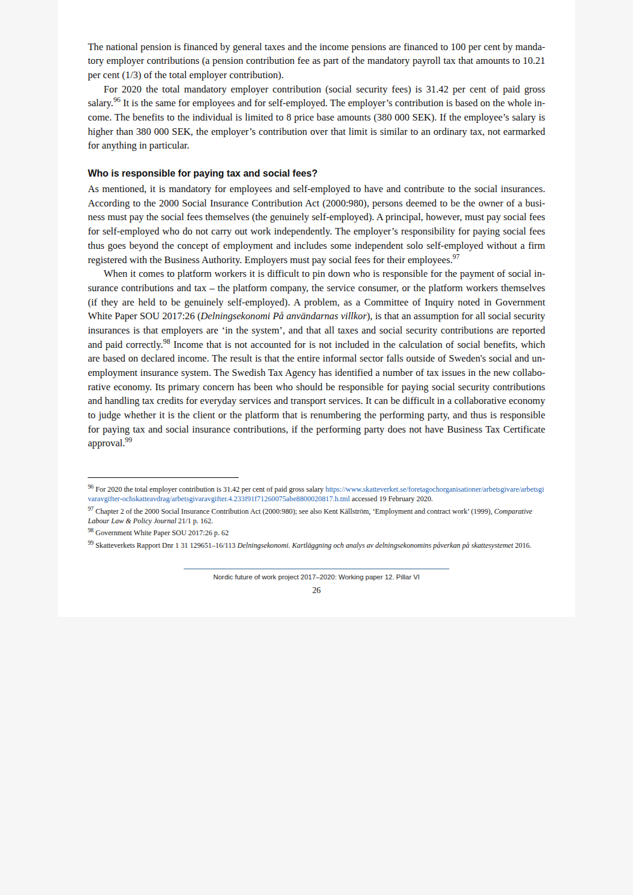The national pension is financed by general taxes and the income pensions are financed to 100 per cent by mandatory employer contributions (a pension contribution fee as part of the mandatory payroll tax that amounts to 10.21 per cent (1/3) of the total employer contribution).
For 2020 the total mandatory employer contribution (social security fees) is 31.42 per cent of paid gross salary.96 It is the same for employees and for self-employed. The employer’s contribution is based on the whole income. The benefits to the individual is limited to 8 price base amounts (380 000 SEK). If the employee’s salary is higher than 380 000 SEK, the employer’s contribution over that limit is similar to an ordinary tax, not earmarked for anything in particular.
Who is responsible for paying tax and social fees?
As mentioned, it is mandatory for employees and self-employed to have and contribute to the social insurances. According to the 2000 Social Insurance Contribution Act (2000:980), persons deemed to be the owner of a business must pay the social fees themselves (the genuinely self-employed). A principal, however, must pay social fees for self-employed who do not carry out work independently. The employer’s responsibility for paying social fees thus goes beyond the concept of employment and includes some independent solo self-employed without a firm registered with the Business Authority. Employers must pay social fees for their employees.97
When it comes to platform workers it is difficult to pin down who is responsible for the payment of social insurance contributions and tax – the platform company, the service consumer, or the platform workers themselves (if they are held to be genuinely self-employed). A problem, as a Committee of Inquiry noted in Government White Paper SOU 2017:26 (Delningsekonomi På användarnas villkor), is that an assumption for all social security insurances is that employers are ‘in the system’, and that all taxes and social security contributions are reported and paid correctly.98 Income that is not accounted for is not included in the calculation of social benefits, which are based on declared income. The result is that the entire informal sector falls outside of Sweden's social and unemployment insurance system. The Swedish Tax Agency has identified a number of tax issues in the new collaborative economy. Its primary concern has been who should be responsible for paying social security contributions and handling tax credits for everyday services and transport services. It can be difficult in a collaborative economy to judge whether it is the client or the platform that is renumbering the performing party, and thus is responsible for paying tax and social insurance contributions, if the performing party does not have Business Tax Certificate approval.99
96 For 2020 the total employer contribution is 31.42 per cent of paid gross salary https://www.skatteverket.se/foretagochorganisationer/arbetsgivare/arbetsgivaravgifter-ochskatteavdrag/arbetsgivaravgifter.4.233f91f71260075abe8800020817.h.tml accessed 19 February 2020.
97 Chapter 2 of the 2000 Social Insurance Contribution Act (2000:980); see also Kent Källström, ‘Employment and contract work’ (1999), Comparative Labour Law & Policy Journal 21/1 p. 162.
98 Government White Paper SOU 2017:26 p. 62
99 Skatteverkets Rapport Dnr 1 31 129651–16/113 Delningsekonomi. Kartläggning och analys av delningsekonomins påverkan på skattesystemet 2016.
Nordic future of work project 2017–2020: Working paper 12. Pillar VI
26